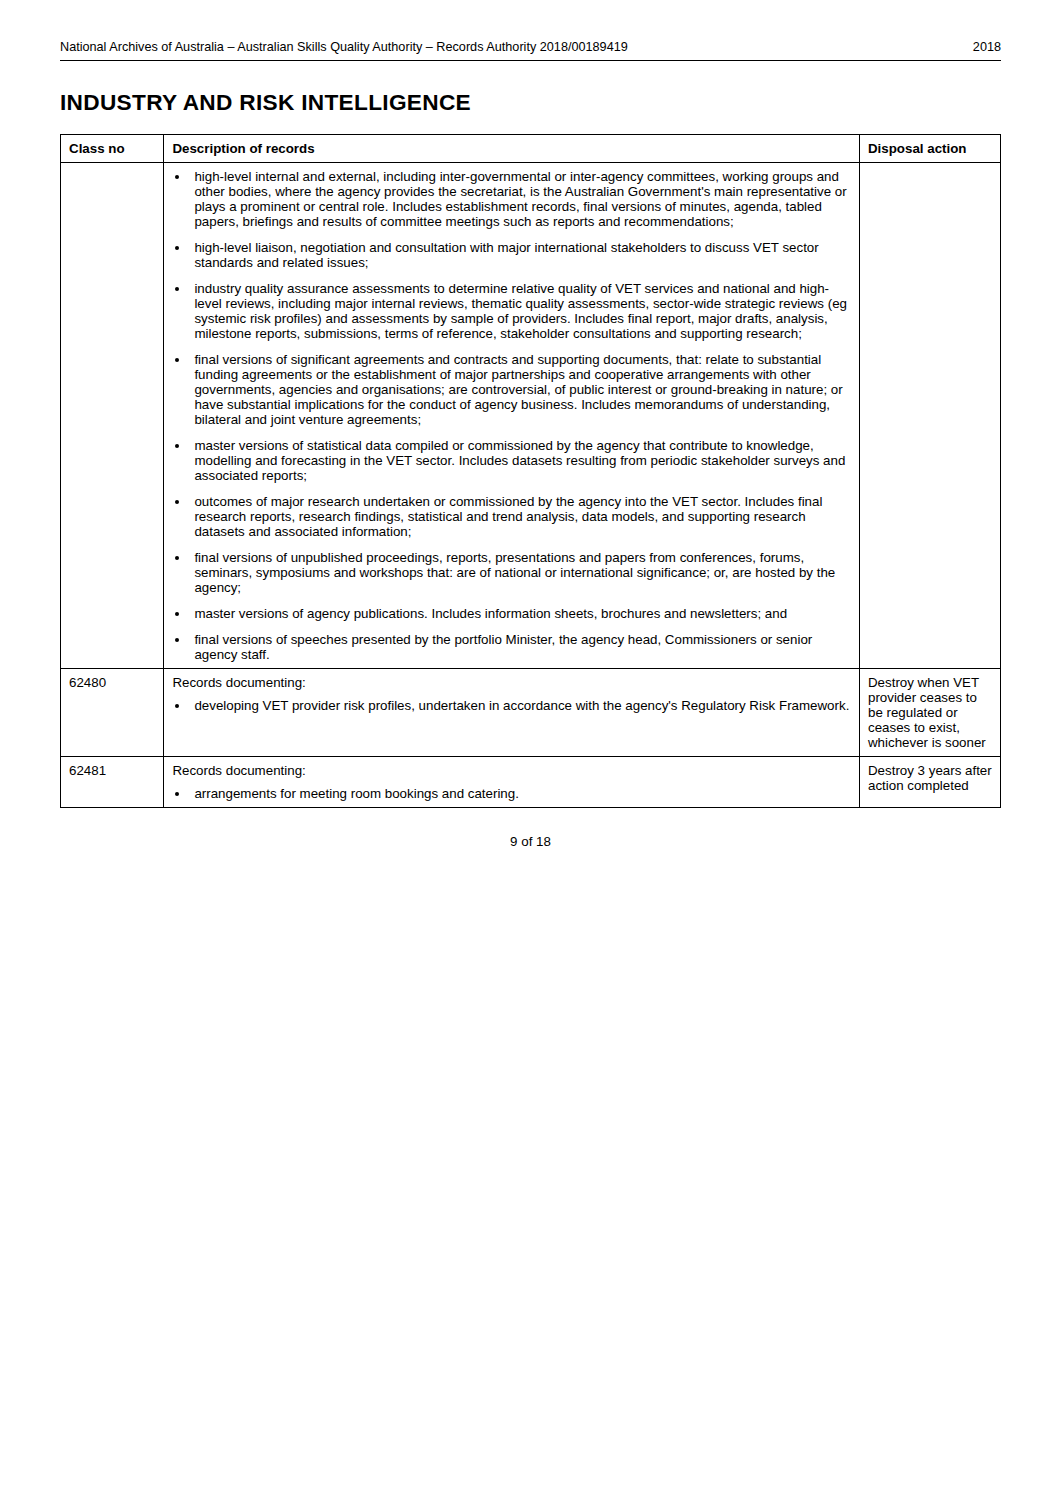National Archives of Australia – Australian Skills Quality Authority – Records Authority 2018/00189419 2018
INDUSTRY AND RISK INTELLIGENCE
| Class no | Description of records | Disposal action |
| --- | --- | --- |
| | high-level internal and external, including inter-governmental or inter-agency committees, working groups and other bodies, where the agency provides the secretariat, is the Australian Government's main representative or plays a prominent or central role. Includes establishment records, final versions of minutes, agenda, tabled papers, briefings and results of committee meetings such as reports and recommendations; high-level liaison, negotiation and consultation with major international stakeholders to discuss VET sector standards and related issues; industry quality assurance assessments to determine relative quality of VET services and national and high-level reviews, including major internal reviews, thematic quality assessments, sector-wide strategic reviews (eg systemic risk profiles) and assessments by sample of providers. Includes final report, major drafts, analysis, milestone reports, submissions, terms of reference, stakeholder consultations and supporting research; final versions of significant agreements and contracts and supporting documents, that: relate to substantial funding agreements or the establishment of major partnerships and cooperative arrangements with other governments, agencies and organisations; are controversial, of public interest or ground-breaking in nature; or have substantial implications for the conduct of agency business. Includes memorandums of understanding, bilateral and joint venture agreements; master versions of statistical data compiled or commissioned by the agency that contribute to knowledge, modelling and forecasting in the VET sector. Includes datasets resulting from periodic stakeholder surveys and associated reports; outcomes of major research undertaken or commissioned by the agency into the VET sector. Includes final research reports, research findings, statistical and trend analysis, data models, and supporting research datasets and associated information; final versions of unpublished proceedings, reports, presentations and papers from conferences, forums, seminars, symposiums and workshops that: are of national or international significance; or, are hosted by the agency; master versions of agency publications. Includes information sheets, brochures and newsletters; and final versions of speeches presented by the portfolio Minister, the agency head, Commissioners or senior agency staff. | |
| 62480 | Records documenting: developing VET provider risk profiles, undertaken in accordance with the agency's Regulatory Risk Framework. | Destroy when VET provider ceases to be regulated or ceases to exist, whichever is sooner |
| 62481 | Records documenting: arrangements for meeting room bookings and catering. | Destroy 3 years after action completed |
9 of 18